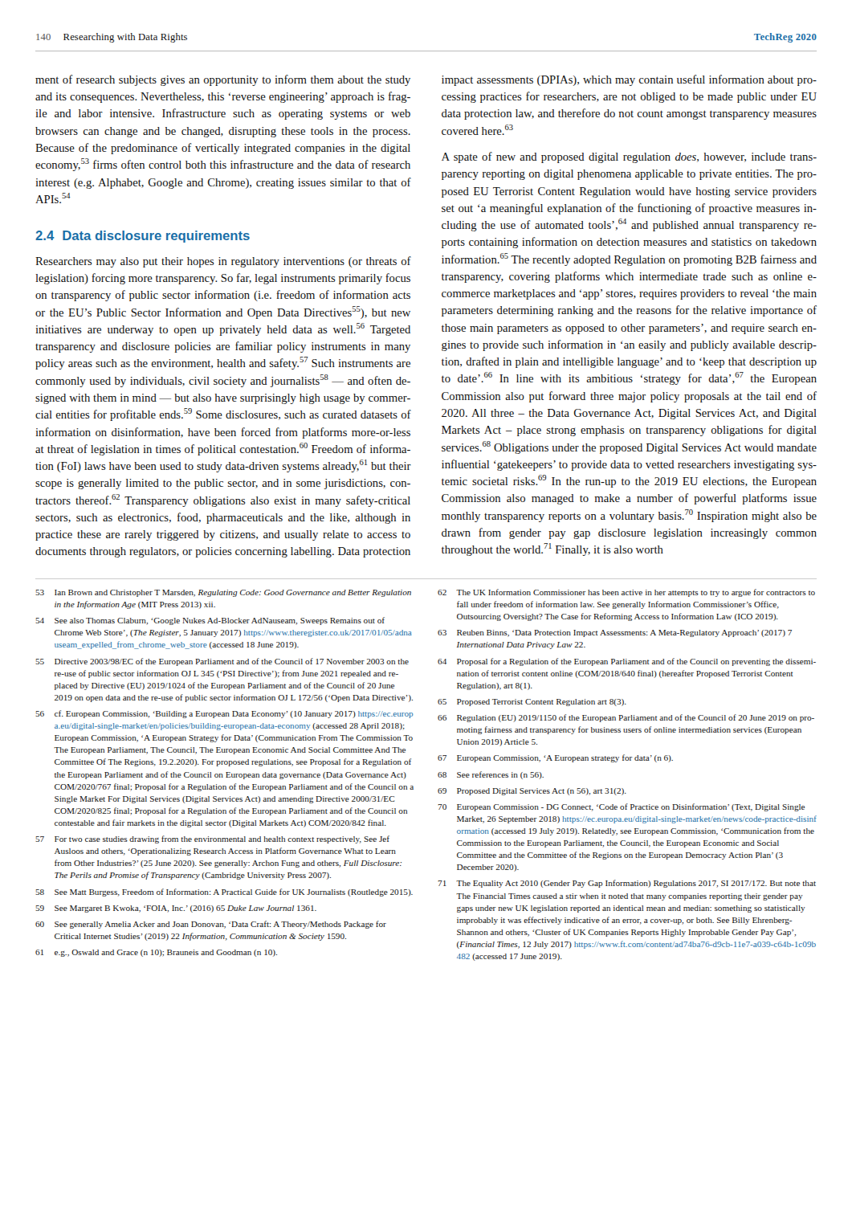140 Researching with Data Rights
TechReg 2020
ment of research subjects gives an opportunity to inform them about the study and its consequences. Nevertheless, this ‘reverse engineering’ approach is fragile and labor intensive. Infrastructure such as operating systems or web browsers can change and be changed, disrupting these tools in the process. Because of the predominance of vertically integrated companies in the digital economy,53 firms often control both this infrastructure and the data of research interest (e.g. Alphabet, Google and Chrome), creating issues similar to that of APIs.54
2.4 Data disclosure requirements
Researchers may also put their hopes in regulatory interventions (or threats of legislation) forcing more transparency. So far, legal instruments primarily focus on transparency of public sector information (i.e. freedom of information acts or the EU’s Public Sector Information and Open Data Directives55), but new initiatives are underway to open up privately held data as well.56 Targeted transparency and disclosure policies are familiar policy instruments in many policy areas such as the environment, health and safety.57 Such instruments are commonly used by individuals, civil society and journalists58 — and often designed with them in mind — but also have surprisingly high usage by commercial entities for profitable ends.59 Some disclosures, such as curated datasets of information on disinformation, have been forced from platforms more-or-less at threat of legislation in times of political contestation.60 Freedom of information (FoI) laws have been used to study data-driven systems already,61 but their scope is generally limited to the public sector, and in some jurisdictions, contractors thereof.62 Transparency obligations also exist in many safety-critical sectors, such as electronics, food, pharmaceuticals and the like, although in practice these are rarely triggered by citizens, and usually relate to access to documents through regulators, or policies concerning labelling. Data protection impact assessments (DPIAs), which may contain useful information about processing practices for researchers, are not obliged to be made public under EU data protection law, and therefore do not count amongst transparency measures covered here.63
A spate of new and proposed digital regulation does, however, include transparency reporting on digital phenomena applicable to private entities. The proposed EU Terrorist Content Regulation would have hosting service providers set out ‘a meaningful explanation of the functioning of proactive measures including the use of automated tools’,64 and published annual transparency reports containing information on detection measures and statistics on takedown information.65 The recently adopted Regulation on promoting B2B fairness and transparency, covering platforms which intermediate trade such as online e-commerce marketplaces and ‘app’ stores, requires providers to reveal ‘the main parameters determining ranking and the reasons for the relative importance of those main parameters as opposed to other parameters’, and require search engines to provide such information in ‘an easily and publicly available description, drafted in plain and intelligible language’ and to ‘keep that description up to date’.66 In line with its ambitious ‘strategy for data’,67 the European Commission also put forward three major policy proposals at the tail end of 2020. All three – the Data Governance Act, Digital Services Act, and Digital Markets Act – place strong emphasis on transparency obligations for digital services.68 Obligations under the proposed Digital Services Act would mandate influential ‘gatekeepers’ to provide data to vetted researchers investigating systemic societal risks.69 In the run-up to the 2019 EU elections, the European Commission also managed to make a number of powerful platforms issue monthly transparency reports on a voluntary basis.70 Inspiration might also be drawn from gender pay gap disclosure legislation increasingly common throughout the world.71 Finally, it is also worth
Ian Brown and Christopher T Marsden, Regulating Code: Good Governance and Better Regulation in the Information Age (MIT Press 2013) xii.
See also Thomas Claburn, ‘Google Nukes Ad-Blocker AdNauseam, Sweeps Remains out of Chrome Web Store’, (The Register, 5 January 2017) https://www.theregister.co.uk/2017/01/05/adnauseam_expelled_from_chrome_web_store (accessed 18 June 2019).
Directive 2003/98/EC of the European Parliament and of the Council of 17 November 2003 on the re-use of public sector information OJ L 345 (‘PSI Directive’); from June 2021 repealed and replaced by Directive (EU) 2019/1024 of the European Parliament and of the Council of 20 June 2019 on open data and the re-use of public sector information OJ L 172/56 (‘Open Data Directive’).
cf. European Commission, ‘Building a European Data Economy’ (10 January 2017) https://ec.europa.eu/digital-single-market/en/policies/building-european-data-economy (accessed 28 April 2018); European Commission, ‘A European Strategy for Data’ (Communication From The Commission To The European Parliament, The Council, The European Economic And Social Committee And The Committee Of The Regions, 19.2.2020). For proposed regulations, see Proposal for a Regulation of the European Parliament and of the Council on European data governance (Data Governance Act) COM/2020/767 final; Proposal for a Regulation of the European Parliament and of the Council on a Single Market For Digital Services (Digital Services Act) and amending Directive 2000/31/EC COM/2020/825 final; Proposal for a Regulation of the European Parliament and of the Council on contestable and fair markets in the digital sector (Digital Markets Act) COM/2020/842 final.
For two case studies drawing from the environmental and health context respectively, See Jef Ausloos and others, ‘Operationalizing Research Access in Platform Governance What to Learn from Other Industries?’ (25 June 2020). See generally: Archon Fung and others, Full Disclosure: The Perils and Promise of Transparency (Cambridge University Press 2007).
See Matt Burgess, Freedom of Information: A Practical Guide for UK Journalists (Routledge 2015).
See Margaret B Kwoka, ‘FOIA, Inc.’ (2016) 65 Duke Law Journal 1361.
See generally Amelia Acker and Joan Donovan, ‘Data Craft: A Theory/Methods Package for Critical Internet Studies’ (2019) 22 Information, Communication & Society 1590.
e.g., Oswald and Grace (n 10); Brauneis and Goodman (n 10).
The UK Information Commissioner has been active in her attempts to try to argue for contractors to fall under freedom of information law. See generally Information Commissioner’s Office, Outsourcing Oversight? The Case for Reforming Access to Information Law (ICO 2019).
Reuben Binns, ‘Data Protection Impact Assessments: A Meta-Regulatory Approach’ (2017) 7 International Data Privacy Law 22.
Proposal for a Regulation of the European Parliament and of the Council on preventing the dissemination of terrorist content online (COM/2018/640 final) (hereafter Proposed Terrorist Content Regulation), art 8(1).
Proposed Terrorist Content Regulation art 8(3).
Regulation (EU) 2019/1150 of the European Parliament and of the Council of 20 June 2019 on promoting fairness and transparency for business users of online intermediation services (European Union 2019) Article 5.
European Commission, ‘A European strategy for data’ (n 6).
See references in (n 56).
Proposed Digital Services Act (n 56), art 31(2).
European Commission - DG Connect, ‘Code of Practice on Disinformation’ (Text, Digital Single Market, 26 September 2018) https://ec.europa.eu/digital-single-market/en/news/code-practice-disinformation (accessed 19 July 2019). Relatedly, see European Commission, ‘Communication from the Commission to the European Parliament, the Council, the European Economic and Social Committee and the Committee of the Regions on the European Democracy Action Plan’ (3 December 2020).
The Equality Act 2010 (Gender Pay Gap Information) Regulations 2017, SI 2017/172. But note that The Financial Times caused a stir when it noted that many companies reporting their gender pay gaps under new UK legislation reported an identical mean and median: something so statistically improbably it was effectively indicative of an error, a cover-up, or both. See Billy Ehrenberg-Shannon and others, ‘Cluster of UK Companies Reports Highly Improbable Gender Pay Gap’, (Financial Times, 12 July 2017) https://www.ft.com/content/ad74ba76-d9cb-11e7-a039-c64b-1c09b482 (accessed 17 June 2019).